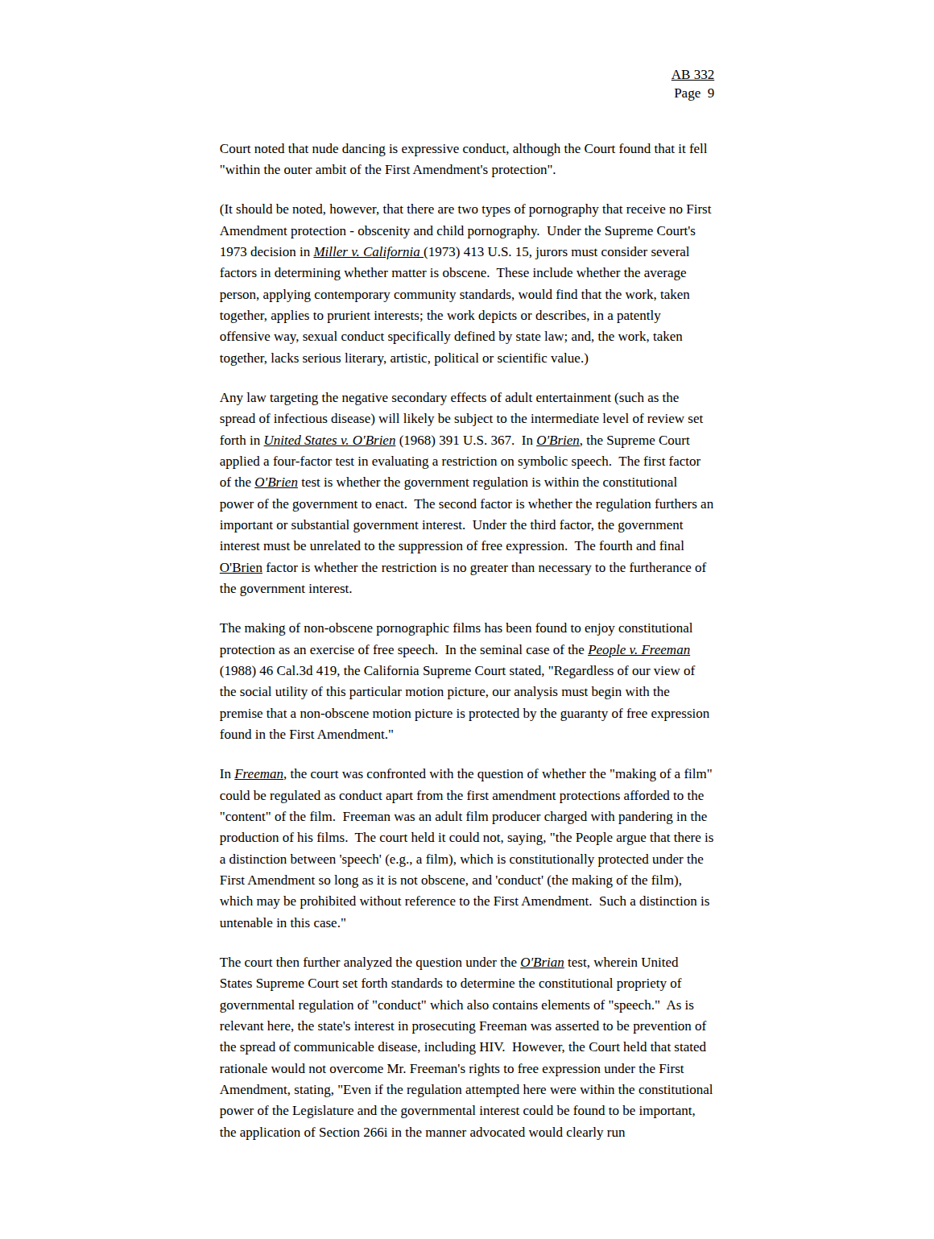AB 332
Page 9
Court noted that nude dancing is expressive conduct, although the Court found that it fell "within the outer ambit of the First Amendment's protection".
(It should be noted, however, that there are two types of pornography that receive no First Amendment protection - obscenity and child pornography. Under the Supreme Court's 1973 decision in Miller v. California (1973) 413 U.S. 15, jurors must consider several factors in determining whether matter is obscene. These include whether the average person, applying contemporary community standards, would find that the work, taken together, applies to prurient interests; the work depicts or describes, in a patently offensive way, sexual conduct specifically defined by state law; and, the work, taken together, lacks serious literary, artistic, political or scientific value.)
Any law targeting the negative secondary effects of adult entertainment (such as the spread of infectious disease) will likely be subject to the intermediate level of review set forth in United States v. O'Brien (1968) 391 U.S. 367. In O'Brien, the Supreme Court applied a four-factor test in evaluating a restriction on symbolic speech. The first factor of the O'Brien test is whether the government regulation is within the constitutional power of the government to enact. The second factor is whether the regulation furthers an important or substantial government interest. Under the third factor, the government interest must be unrelated to the suppression of free expression. The fourth and final O'Brien factor is whether the restriction is no greater than necessary to the furtherance of the government interest.
The making of non-obscene pornographic films has been found to enjoy constitutional protection as an exercise of free speech. In the seminal case of the People v. Freeman (1988) 46 Cal.3d 419, the California Supreme Court stated, "Regardless of our view of the social utility of this particular motion picture, our analysis must begin with the premise that a non-obscene motion picture is protected by the guaranty of free expression found in the First Amendment."
In Freeman, the court was confronted with the question of whether the "making of a film" could be regulated as conduct apart from the first amendment protections afforded to the "content" of the film. Freeman was an adult film producer charged with pandering in the production of his films. The court held it could not, saying, "the People argue that there is a distinction between 'speech' (e.g., a film), which is constitutionally protected under the First Amendment so long as it is not obscene, and 'conduct' (the making of the film), which may be prohibited without reference to the First Amendment. Such a distinction is untenable in this case."
The court then further analyzed the question under the O'Brian test, wherein United States Supreme Court set forth standards to determine the constitutional propriety of governmental regulation of "conduct" which also contains elements of "speech." As is relevant here, the state's interest in prosecuting Freeman was asserted to be prevention of the spread of communicable disease, including HIV. However, the Court held that stated rationale would not overcome Mr. Freeman's rights to free expression under the First Amendment, stating, "Even if the regulation attempted here were within the constitutional power of the Legislature and the governmental interest could be found to be important, the application of Section 266i in the manner advocated would clearly run